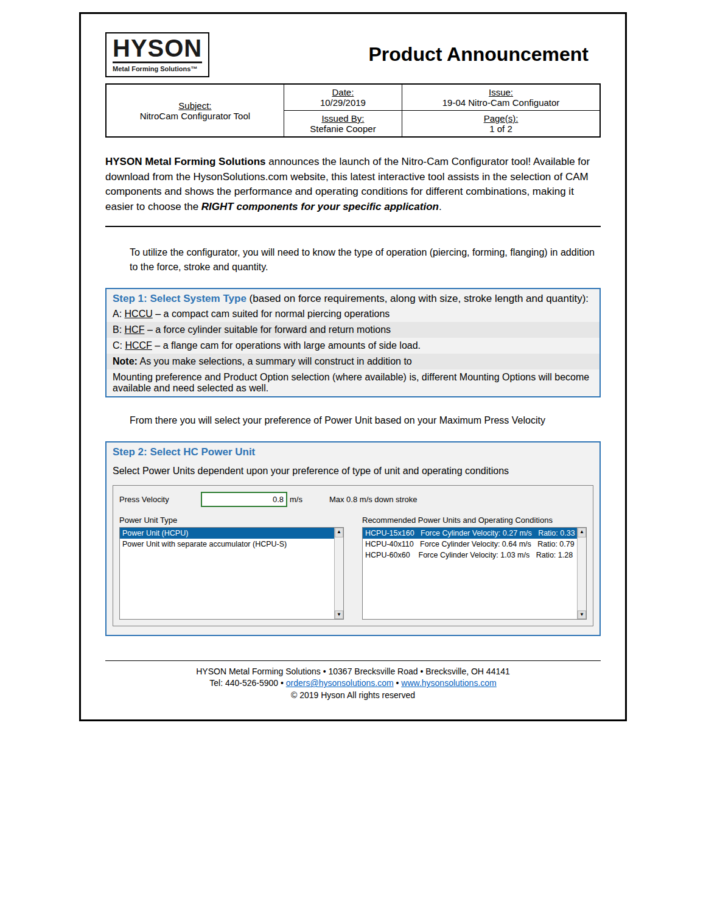HYSON
Metal Forming Solutions™
Product Announcement
| Subject: NitroCam Configurator Tool | Date: 10/29/2019 | Issue: 19-04 Nitro-Cam Configuator |
| Issued By: Stefanie Cooper | Page(s): 1 of 2 |
HYSON Metal Forming Solutions announces the launch of the Nitro-Cam Configurator tool! Available for download from the HysonSolutions.com website, this latest interactive tool assists in the selection of CAM components and shows the performance and operating conditions for different combinations, making it easier to choose the RIGHT components for your specific application.
To utilize the configurator, you will need to know the type of operation (piercing, forming, flanging) in addition to the force, stroke and quantity.
Step 1: Select System Type (based on force requirements, along with size, stroke length and quantity):
A: HCCU – a compact cam suited for normal piercing operations
B: HCF – a force cylinder suitable for forward and return motions
C: HCCF – a flange cam for operations with large amounts of side load.
Note: As you make selections, a summary will construct in addition to
Mounting preference and Product Option selection (where available) is, different Mounting Options will become available and need selected as well.
From there you will select your preference of Power Unit based on your Maximum Press Velocity
Step 2: Select HC Power Unit
Select Power Units dependent upon your preference of type of unit and operating conditions
Press Velocity 0.8 m/s Max 0.8 m/s down stroke
Power Unit Type
Power Unit (HCPU)
Power Unit with separate accumulator (HCPU-S)
▲
▼
Recommended Power Units and Operating Conditions
HCPU-15x160 Force Cylinder Velocity: 0.27 m/s Ratio: 0.33
HCPU-40x110 Force Cylinder Velocity: 0.64 m/s Ratio: 0.79
HCPU-60x60 Force Cylinder Velocity: 1.03 m/s Ratio: 1.28
▲
▼
HYSON Metal Forming Solutions • 10367 Brecksville Road • Brecksville, OH 44141
Tel: 440-526-5900 • orders@hysonsolutions.com • www.hysonsolutions.com
© 2019 Hyson All rights reserved